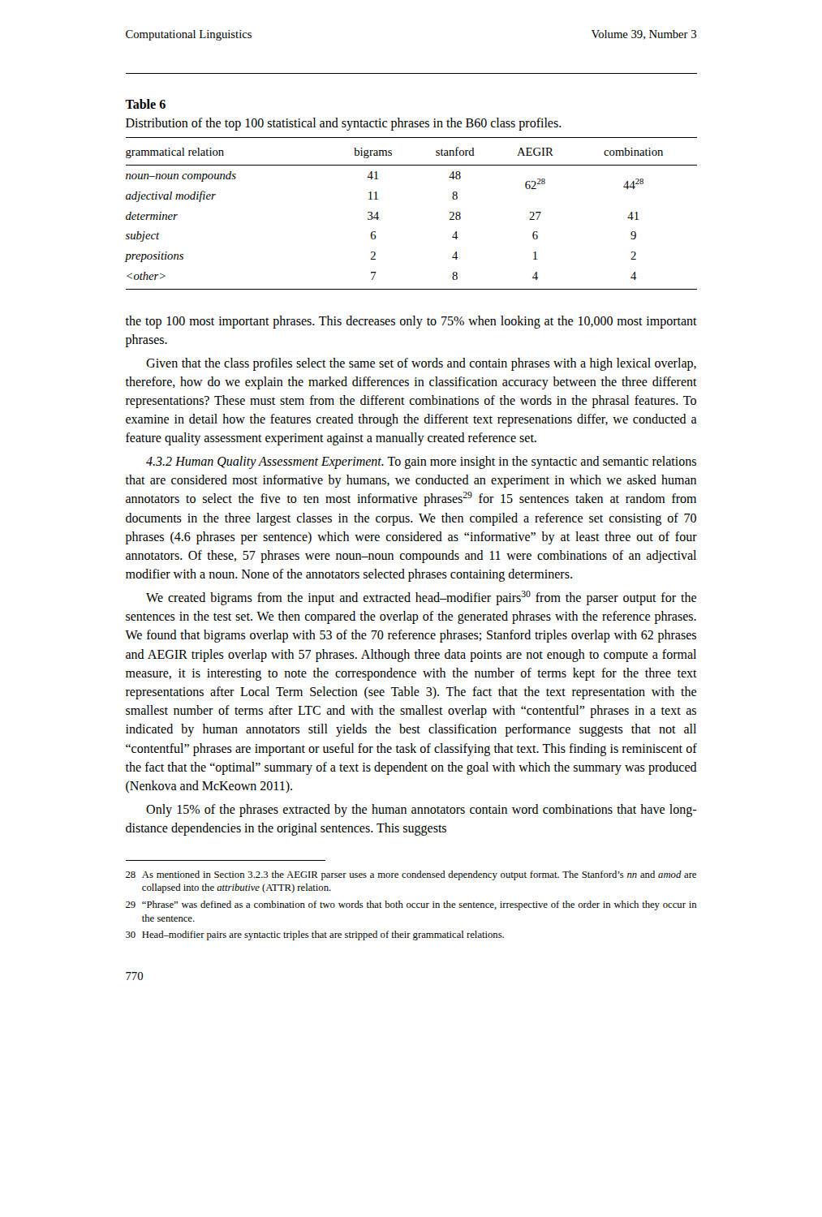Computational Linguistics Volume 39, Number 3
Table 6 Distribution of the top 100 statistical and syntactic phrases in the B60 class profiles.
| grammatical relation | bigrams | stanford | AEGIR | combination |
| --- | --- | --- | --- | --- |
| noun–noun compounds | 41 | 48 | 62 28 | 44 28 |
| adjectival modifier | 11 | 8 |
| determiner | 34 | 28 | 27 | 41 |
| subject | 6 | 4 | 6 | 9 |
| prepositions | 2 | 4 | 1 | 2 |
| <other> | 7 | 8 | 4 | 4 |
the top 100 most important phrases. This decreases only to 75% when looking at the 10,000 most important phrases.
Given that the class profiles select the same set of words and contain phrases with a high lexical overlap, therefore, how do we explain the marked differences in classification accuracy between the three different representations? These must stem from the different combinations of the words in the phrasal features. To examine in detail how the features created through the different text represenations differ, we conducted a feature quality assessment experiment against a manually created reference set.
4.3.2 Human Quality Assessment Experiment. To gain more insight in the syntactic and semantic relations that are considered most informative by humans, we conducted an experiment in which we asked human annotators to select the five to ten most informative phrases29 for 15 sentences taken at random from documents in the three largest classes in the corpus. We then compiled a reference set consisting of 70 phrases (4.6 phrases per sentence) which were considered as “informative” by at least three out of four annotators. Of these, 57 phrases were noun–noun compounds and 11 were combinations of an adjectival modifier with a noun. None of the annotators selected phrases containing determiners.
We created bigrams from the input and extracted head–modifier pairs30 from the parser output for the sentences in the test set. We then compared the overlap of the generated phrases with the reference phrases. We found that bigrams overlap with 53 of the 70 reference phrases; Stanford triples overlap with 62 phrases and AEGIR triples overlap with 57 phrases. Although three data points are not enough to compute a formal measure, it is interesting to note the correspondence with the number of terms kept for the three text representations after Local Term Selection (see Table 3). The fact that the text representation with the smallest number of terms after LTC and with the smallest overlap with “contentful” phrases in a text as indicated by human annotators still yields the best classification performance suggests that not all “contentful” phrases are important or useful for the task of classifying that text. This finding is reminiscent of the fact that the “optimal” summary of a text is dependent on the goal with which the summary was produced (Nenkova and McKeown 2011).
Only 15% of the phrases extracted by the human annotators contain word combinations that have long-distance dependencies in the original sentences. This suggests
28 As mentioned in Section 3.2.3 the AEGIR parser uses a more condensed dependency output format. The Stanford’s nn and amod are collapsed into the attributive (ATTR) relation.
29“Phrase” was defined as a combination of two words that both occur in the sentence, irrespective of the order in which they occur in the sentence.
30 Head–modifier pairs are syntactic triples that are stripped of their grammatical relations.
770